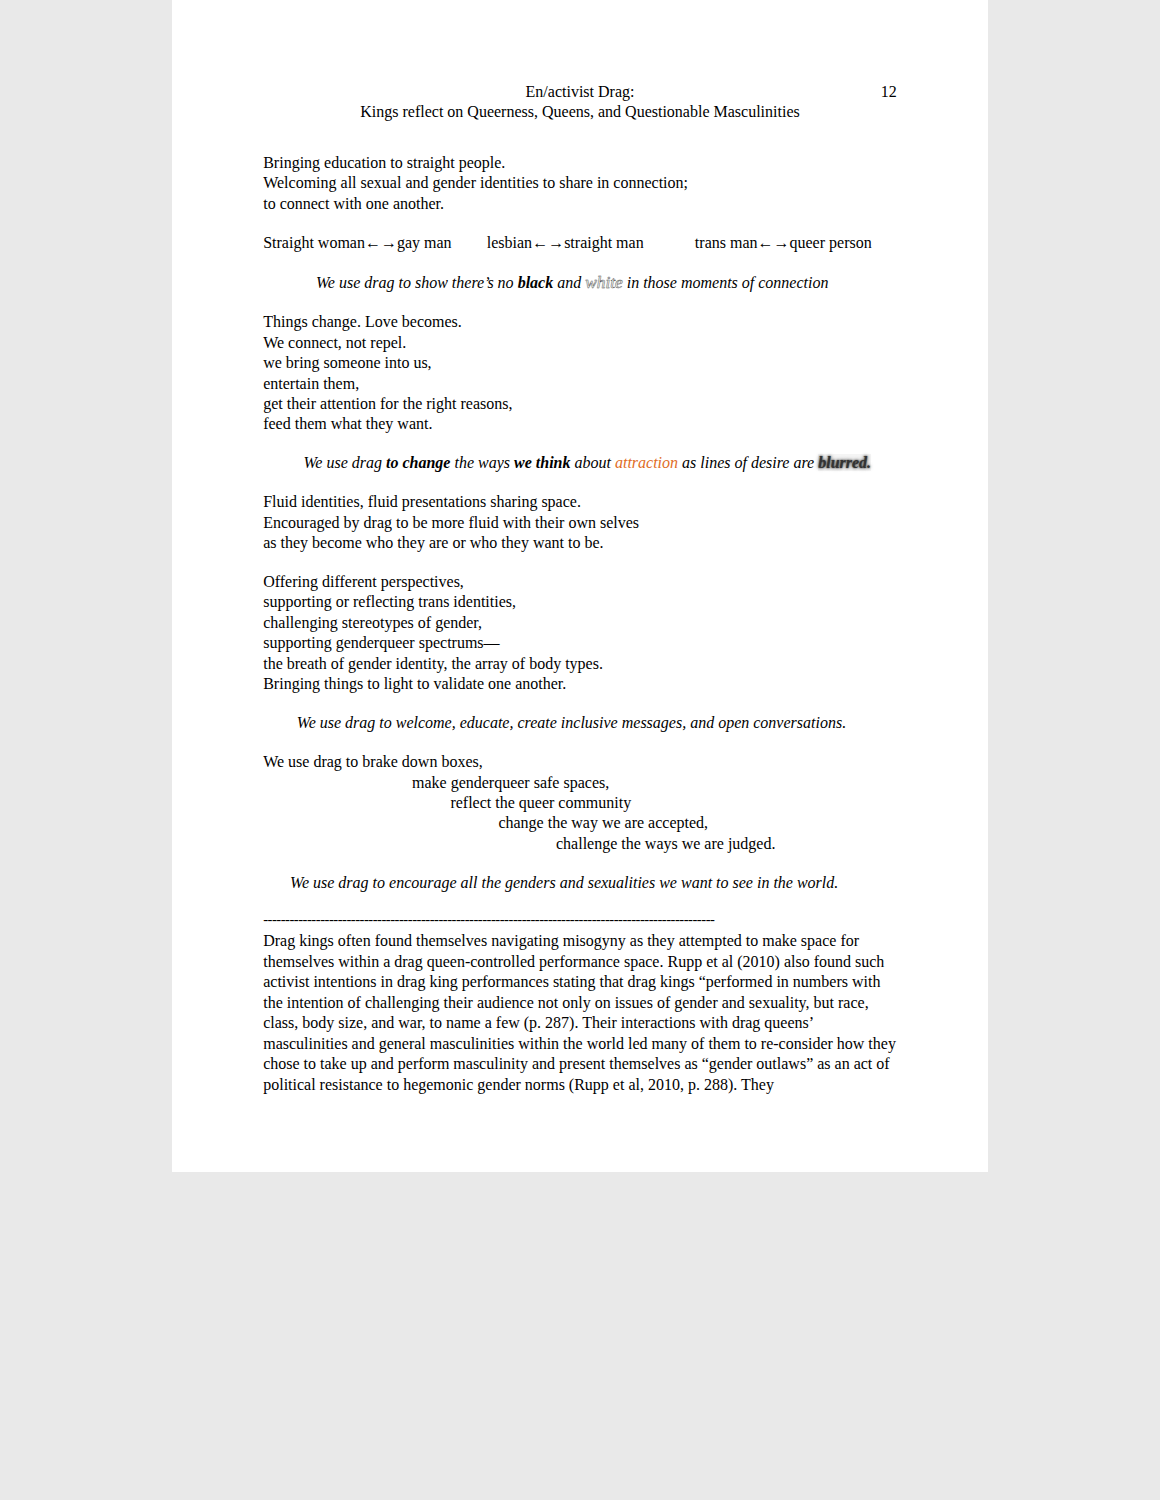12 En/activist Drag: Kings reflect on Queerness, Queens, and Questionable Masculinities
Bringing education to straight people.
Welcoming all sexual and gender identities to share in connection;
to connect with one another.
Straight woman←→gay man lesbian←→straight man trans man←→queer person
We use drag to show there’s no black and white in those moments of connection
Things change. Love becomes.
We connect, not repel.
we bring someone into us,
entertain them,
get their attention for the right reasons,
feed them what they want.
We use drag to change the ways we think about attraction as lines of desire are blurred.
Fluid identities, fluid presentations sharing space.
Encouraged by drag to be more fluid with their own selves
as they become who they are or who they want to be.
Offering different perspectives,
supporting or reflecting trans identities,
challenging stereotypes of gender,
supporting genderqueer spectrums—
the breath of gender identity, the array of body types.
Bringing things to light to validate one another.
We use drag to welcome, educate, create inclusive messages, and open conversations.
We use drag to brake down boxes,
make genderqueer safe spaces,
reflect the queer community
change the way we are accepted,
challenge the ways we are judged.
We use drag to encourage all the genders and sexualities we want to see in the world.
-------------------------------------------------------------------------------------------------------
Drag kings often found themselves navigating misogyny as they attempted to make space for themselves within a drag queen-controlled performance space. Rupp et al (2010) also found such activist intentions in drag king performances stating that drag kings “performed in numbers with the intention of challenging their audience not only on issues of gender and sexuality, but race, class, body size, and war, to name a few (p. 287). Their interactions with drag queens’ masculinities and general masculinities within the world led many of them to re-consider how they chose to take up and perform masculinity and present themselves as “gender outlaws” as an act of political resistance to hegemonic gender norms (Rupp et al, 2010, p. 288). They